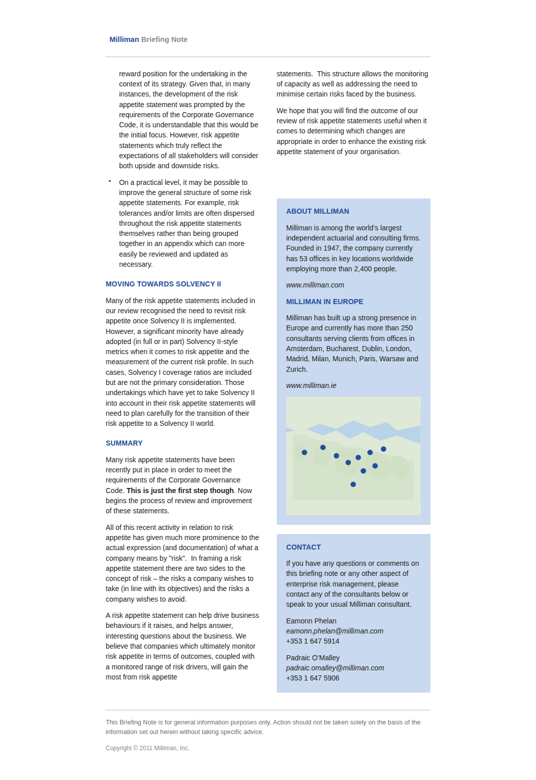Milliman Briefing Note
reward position for the undertaking in the context of its strategy. Given that, in many instances, the development of the risk appetite statement was prompted by the requirements of the Corporate Governance Code, it is understandable that this would be the initial focus. However, risk appetite statements which truly reflect the expectations of all stakeholders will consider both upside and downside risks.
On a practical level, it may be possible to improve the general structure of some risk appetite statements. For example, risk tolerances and/or limits are often dispersed throughout the risk appetite statements themselves rather than being grouped together in an appendix which can more easily be reviewed and updated as necessary.
MOVING TOWARDS SOLVENCY II
Many of the risk appetite statements included in our review recognised the need to revisit risk appetite once Solvency II is implemented. However, a significant minority have already adopted (in full or in part) Solvency II-style metrics when it comes to risk appetite and the measurement of the current risk profile. In such cases, Solvency I coverage ratios are included but are not the primary consideration. Those undertakings which have yet to take Solvency II into account in their risk appetite statements will need to plan carefully for the transition of their risk appetite to a Solvency II world.
SUMMARY
Many risk appetite statements have been recently put in place in order to meet the requirements of the Corporate Governance Code. This is just the first step though. Now begins the process of review and improvement of these statements.
All of this recent activity in relation to risk appetite has given much more prominence to the actual expression (and documentation) of what a company means by "risk". In framing a risk appetite statement there are two sides to the concept of risk – the risks a company wishes to take (in line with its objectives) and the risks a company wishes to avoid.
A risk appetite statement can help drive business behaviours if it raises, and helps answer, interesting questions about the business. We believe that companies which ultimately monitor risk appetite in terms of outcomes, coupled with a monitored range of risk drivers, will gain the most from risk appetite
statements. This structure allows the monitoring of capacity as well as addressing the need to minimise certain risks faced by the business.
We hope that you will find the outcome of our review of risk appetite statements useful when it comes to determining which changes are appropriate in order to enhance the existing risk appetite statement of your organisation.
ABOUT MILLIMAN
Milliman is among the world’s largest independent actuarial and consulting firms. Founded in 1947, the company currently has 53 offices in key locations worldwide employing more than 2,400 people.
www.milliman.com
MILLIMAN IN EUROPE
Milliman has built up a strong presence in Europe and currently has more than 250 consultants serving clients from offices in Amsterdam, Bucharest, Dublin, London, Madrid, Milan, Munich, Paris, Warsaw and Zurich.
www.milliman.ie
CONTACT
If you have any questions or comments on this briefing note or any other aspect of enterprise risk management, please contact any of the consultants below or speak to your usual Milliman consultant.
Eamonn Phelan
eamonn.phelan@milliman.com
+353 1 647 5914
Padraic O’Malley
padraic.omalley@milliman.com
+353 1 647 5906
This Briefing Note is for general information purposes only. Action should not be taken solely on the basis of the information set out herein without taking specific advice.
Copyright © 2011 Milliman, Inc.